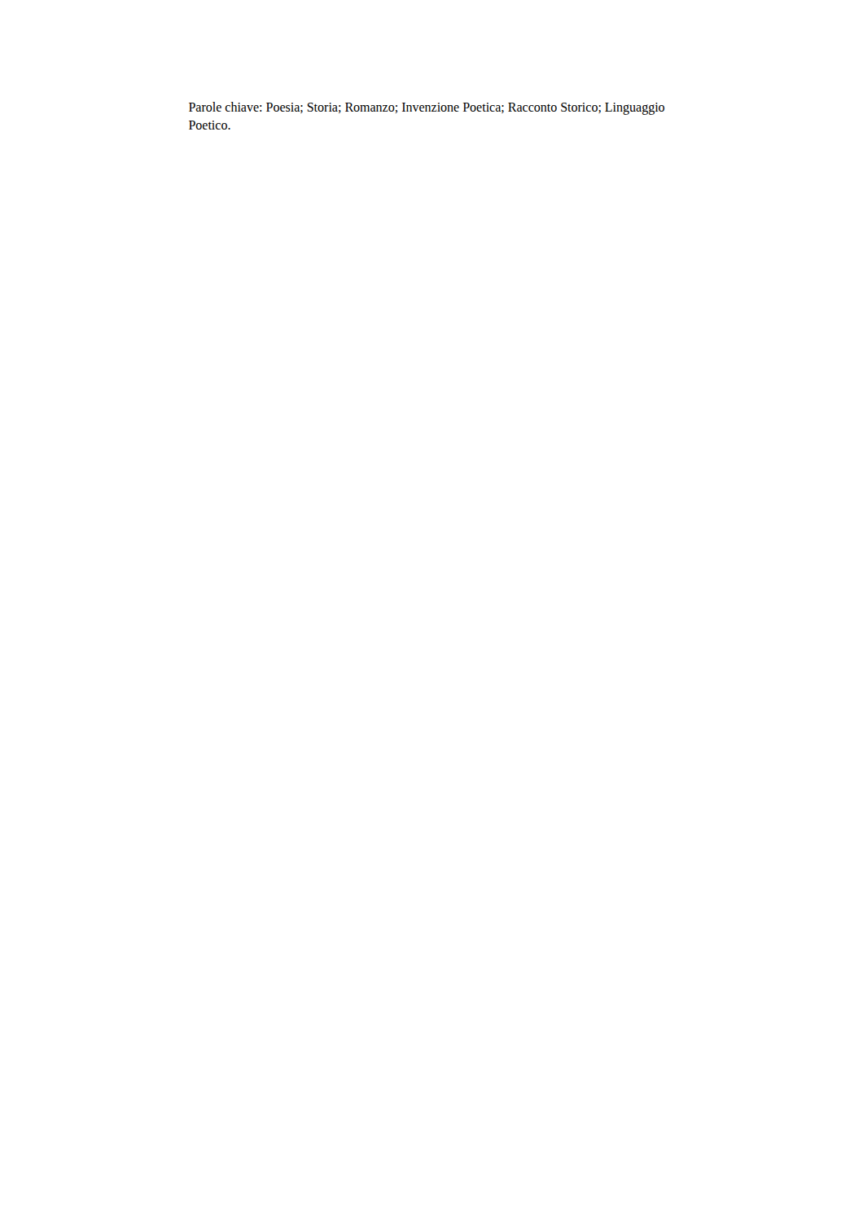Parole chiave: Poesia; Storia; Romanzo; Invenzione Poetica; Racconto Storico; Linguaggio Poetico.